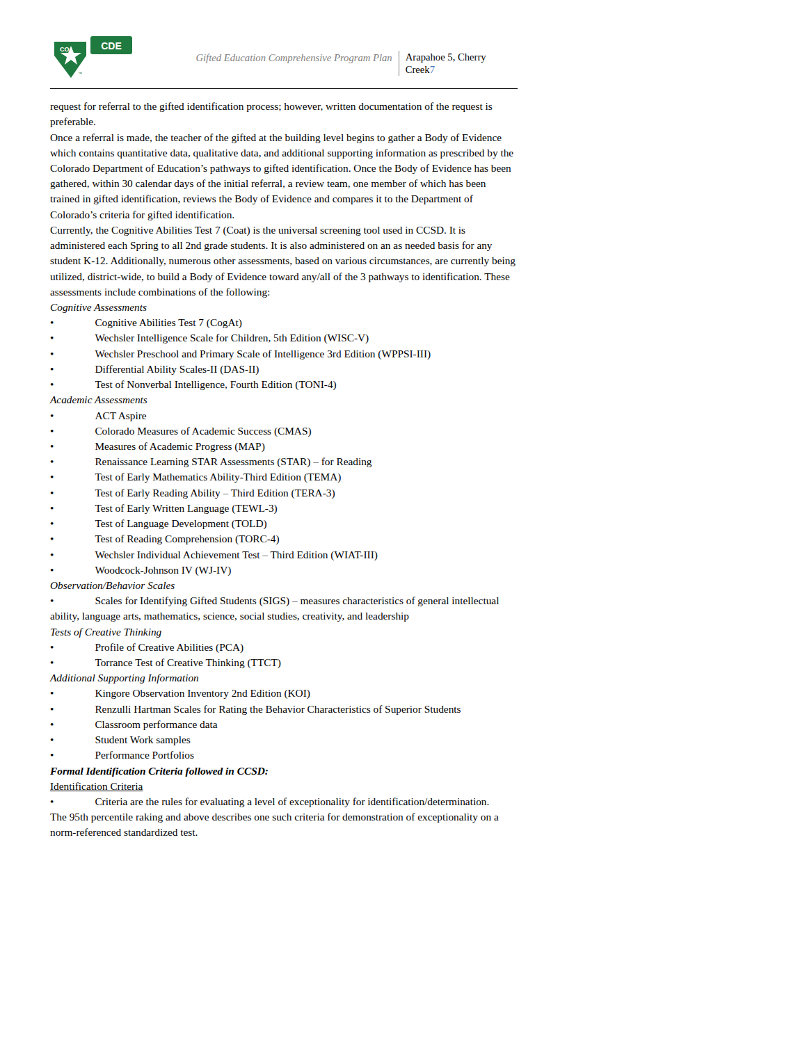CDE CO ™
Gifted Education Comprehensive Program Plan Arapahoe 5, Cherry Creek7
request for referral to the gifted identification process; however, written documentation of the request is preferable.
Once a referral is made, the teacher of the gifted at the building level begins to gather a Body of Evidence which contains quantitative data, qualitative data, and additional supporting information as prescribed by the Colorado Department of Education’s pathways to gifted identification. Once the Body of Evidence has been gathered, within 30 calendar days of the initial referral, a review team, one member of which has been trained in gifted identification, reviews the Body of Evidence and compares it to the Department of Colorado’s criteria for gifted identification.
Currently, the Cognitive Abilities Test 7 (Coat) is the universal screening tool used in CCSD. It is administered each Spring to all 2nd grade students. It is also administered on an as needed basis for any student K-12. Additionally, numerous other assessments, based on various circumstances, are currently being utilized, district-wide, to build a Body of Evidence toward any/all of the 3 pathways to identification. These assessments include combinations of the following:
Cognitive Assessments
Cognitive Abilities Test 7 (CogAt)
Wechsler Intelligence Scale for Children, 5th Edition (WISC-V)
Wechsler Preschool and Primary Scale of Intelligence 3rd Edition (WPPSI-III)
Differential Ability Scales-II (DAS-II)
Test of Nonverbal Intelligence, Fourth Edition (TONI-4)
Academic Assessments
ACT Aspire
Colorado Measures of Academic Success (CMAS)
Measures of Academic Progress (MAP)
Renaissance Learning STAR Assessments (STAR) – for Reading
Test of Early Mathematics Ability-Third Edition (TEMA)
Test of Early Reading Ability – Third Edition (TERA-3)
Test of Early Written Language (TEWL-3)
Test of Language Development (TOLD)
Test of Reading Comprehension (TORC-4)
Wechsler Individual Achievement Test – Third Edition (WIAT-III)
Woodcock-Johnson IV (WJ-IV)
Observation/Behavior Scales
Scales for Identifying Gifted Students (SIGS) – measures characteristics of general intellectual ability, language arts, mathematics, science, social studies, creativity, and leadership
Tests of Creative Thinking
Profile of Creative Abilities (PCA)
Torrance Test of Creative Thinking (TTCT)
Additional Supporting Information
Kingore Observation Inventory 2nd Edition (KOI)
Renzulli Hartman Scales for Rating the Behavior Characteristics of Superior Students
Classroom performance data
Student Work samples
Performance Portfolios
Formal Identification Criteria followed in CCSD:
Identification Criteria
Criteria are the rules for evaluating a level of exceptionality for identification/determination. The 95th percentile raking and above describes one such criteria for demonstration of exceptionality on a norm-referenced standardized test.